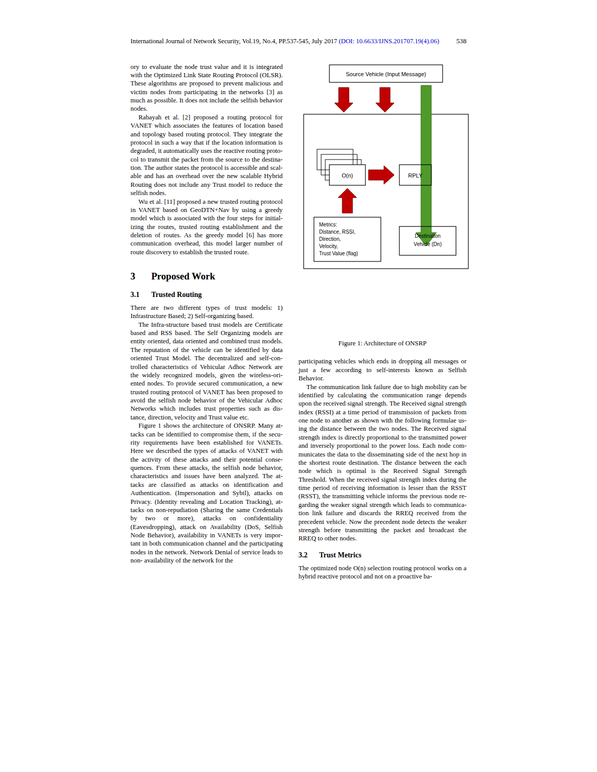International Journal of Network Security, Vol.19, No.4, PP.537-545, July 2017 (DOI: 10.6633/IJNS.201707.19(4).06)
538
ory to evaluate the node trust value and it is integrated with the Optimized Link State Routing Protocol (OLSR). These algorithms are proposed to prevent malicious and victim nodes from participating in the networks [3] as much as possible. It does not include the selfish behavior nodes.
Rabayah et al. [2] proposed a routing protocol for VANET which associates the features of location based and topology based routing protocol. They integrate the protocol in such a way that if the location information is degraded, it automatically uses the reactive routing protocol to transmit the packet from the source to the destination. The author states the protocol is accessible and scalable and has an overhead over the new scalable Hybrid Routing does not include any Trust model to reduce the selfish nodes.
Wu et al. [11] proposed a new trusted routing protocol in VANET based on GeoDTN+Nav by using a greedy model which is associated with the four steps for initializing the routes, trusted routing establishment and the deletion of routes. As the greedy model [6] has more communication overhead, this model larger number of route discovery to establish the trusted route.
3 Proposed Work
3.1 Trusted Routing
There are two different types of trust models: 1) Infrastructure Based; 2) Self-organizing based.
The Infra-structure based trust models are Certificate based and RSS based. The Self Organizing models are entity oriented, data oriented and combined trust models. The reputation of the vehicle can be identified by data oriented Trust Model. The decentralized and self-controlled characteristics of Vehicular Adhoc Network are the widely recognized models, given the wireless-oriented nodes. To provide secured communication, a new trusted routing protocol of VANET has been proposed to avoid the selfish node behavior of the Vehicular Adhoc Networks which includes trust properties such as distance, direction, velocity and Trust value etc.
Figure 1 shows the architecture of ONSRP. Many attacks can be identified to compromise them, if the security requirements have been established for VANETs. Here we described the types of attacks of VANET with the activity of these attacks and their potential consequences. From these attacks, the selfish node behavior, characteristics and issues have been analyzed. The attacks are classified as attacks on identification and Authentication. (Impersonation and Sybil), attacks on Privacy. (Identity revealing and Location Tracking), attacks on non-repudiation (Sharing the same Credentials by two or more), attacks on confidentiality (Eavesdropping), attack on Availability (DoS, Selfish Node Behavior), availability in VANETs is very important in both communication channel and the participating nodes in the network. Network Denial of service leads to non- availability of the network for the
Source Vehicle (Input Message) O(n) RPLY Metrics: Distance, RSSI, Direction, Velocity, Trust Value (flag) Destination Vehicle (Dn)
Figure 1: Architecture of ONSRP
participating vehicles which ends in dropping all messages or just a few according to self-interests known as Selfish Behavior.
The communication link failure due to high mobility can be identified by calculating the communication range depends upon the received signal strength. The Received signal strength index (RSSI) at a time period of transmission of packets from one node to another as shown with the following formulae using the distance between the two nodes. The Received signal strength index is directly proportional to the transmitted power and inversely proportional to the power loss. Each node communicates the data to the disseminating side of the next hop in the shortest route destination. The distance between the each node which is optimal is the Received Signal Strength Threshold. When the received signal strength index during the time period of receiving information is lesser than the RSST (RSST), the transmitting vehicle informs the previous node regarding the weaker signal strength which leads to communication link failure and discards the RREQ received from the precedent vehicle. Now the precedent node detects the weaker strength before transmitting the packet and broadcast the RREQ to other nodes.
3.2 Trust Metrics
The optimized node O(n) selection routing protocol works on a hybrid reactive protocol and not on a proactive ba-